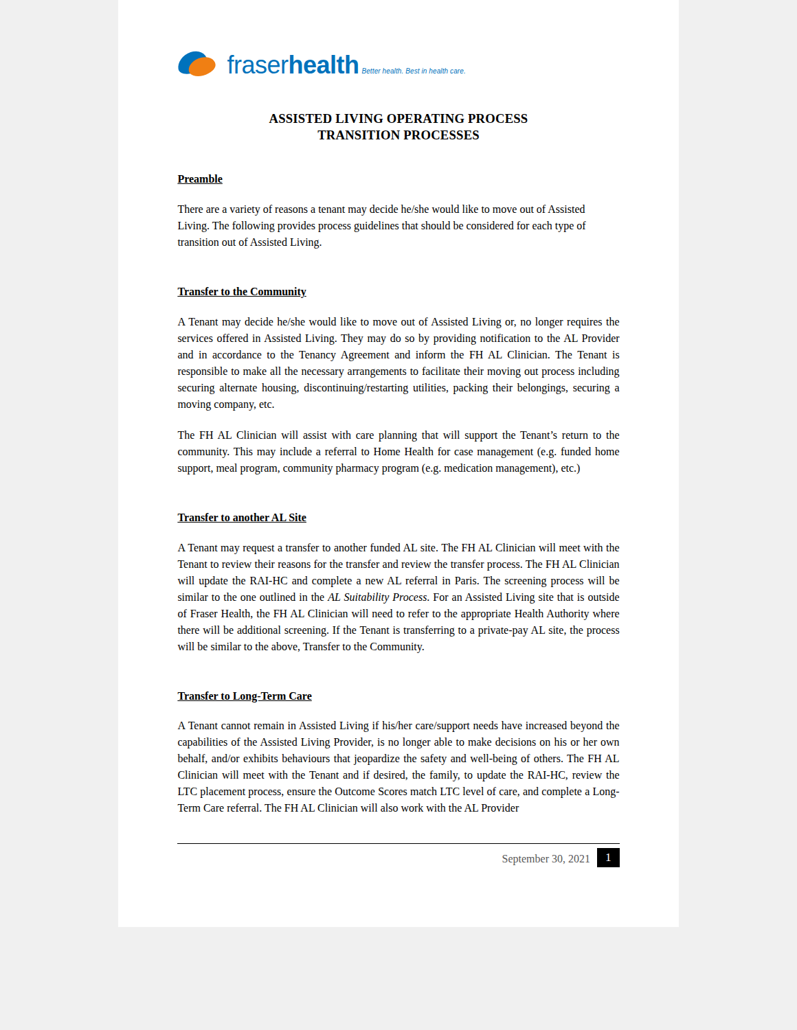fraser health Better health. Best in health care.
Assisted Living Operating Process
Transition Processes
Preamble
There are a variety of reasons a tenant may decide he/she would like to move out of Assisted Living. The following provides process guidelines that should be considered for each type of transition out of Assisted Living.
Transfer to the Community
A Tenant may decide he/she would like to move out of Assisted Living or, no longer requires the services offered in Assisted Living. They may do so by providing notification to the AL Provider and in accordance to the Tenancy Agreement and inform the FH AL Clinician. The Tenant is responsible to make all the necessary arrangements to facilitate their moving out process including securing alternate housing, discontinuing/restarting utilities, packing their belongings, securing a moving company, etc.
The FH AL Clinician will assist with care planning that will support the Tenant’s return to the community. This may include a referral to Home Health for case management (e.g. funded home support, meal program, community pharmacy program (e.g. medication management), etc.)
Transfer to another AL Site
A Tenant may request a transfer to another funded AL site. The FH AL Clinician will meet with the Tenant to review their reasons for the transfer and review the transfer process. The FH AL Clinician will update the RAI-HC and complete a new AL referral in Paris. The screening process will be similar to the one outlined in the AL Suitability Process. For an Assisted Living site that is outside of Fraser Health, the FH AL Clinician will need to refer to the appropriate Health Authority where there will be additional screening. If the Tenant is transferring to a private-pay AL site, the process will be similar to the above, Transfer to the Community.
Transfer to Long-Term Care
A Tenant cannot remain in Assisted Living if his/her care/support needs have increased beyond the capabilities of the Assisted Living Provider, is no longer able to make decisions on his or her own behalf, and/or exhibits behaviours that jeopardize the safety and well-being of others. The FH AL Clinician will meet with the Tenant and if desired, the family, to update the RAI-HC, review the LTC placement process, ensure the Outcome Scores match LTC level of care, and complete a Long-Term Care referral. The FH AL Clinician will also work with the AL Provider
September 30, 2021 1